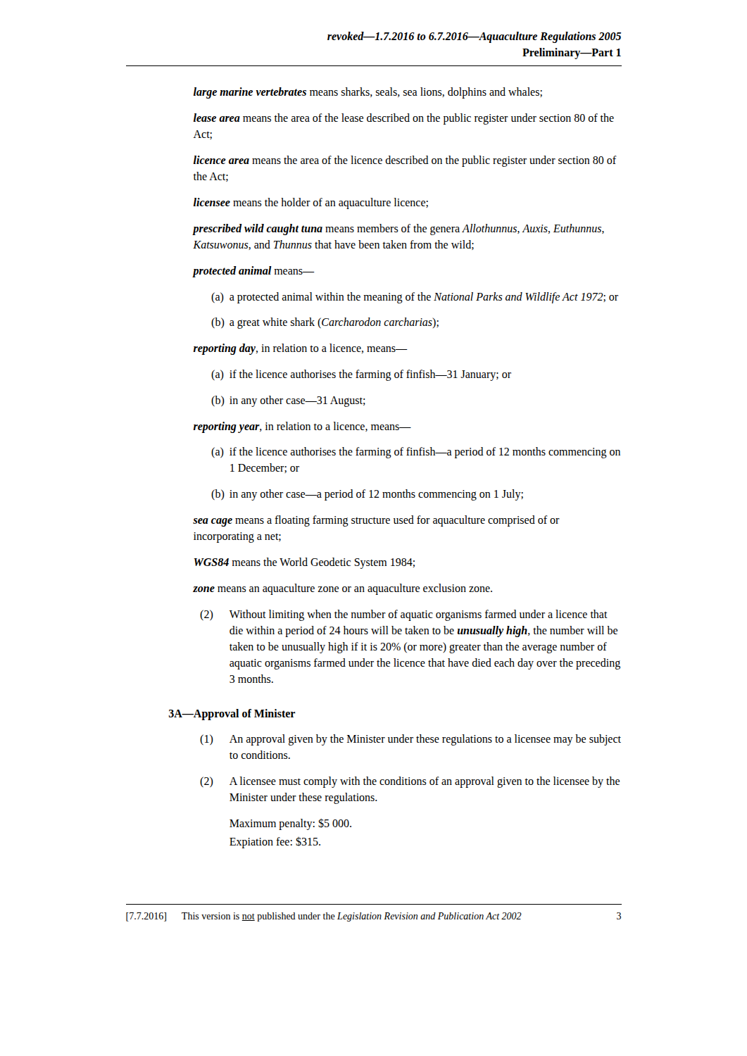revoked—1.7.2016 to 6.7.2016—Aquaculture Regulations 2005
Preliminary—Part 1
large marine vertebrates means sharks, seals, sea lions, dolphins and whales;
lease area means the area of the lease described on the public register under section 80 of the Act;
licence area means the area of the licence described on the public register under section 80 of the Act;
licensee means the holder of an aquaculture licence;
prescribed wild caught tuna means members of the genera Allothunnus, Auxis, Euthunnus, Katsuwonus, and Thunnus that have been taken from the wild;
protected animal means—
(a)
a protected animal within the meaning of the National Parks and Wildlife Act 1972; or
(b)
a great white shark (Carcharodon carcharias);
reporting day, in relation to a licence, means—
(a)
if the licence authorises the farming of finfish—31 January; or
(b)
in any other case—31 August;
reporting year, in relation to a licence, means—
(a)
if the licence authorises the farming of finfish—a period of 12 months commencing on 1 December; or
(b)
in any other case—a period of 12 months commencing on 1 July;
sea cage means a floating farming structure used for aquaculture comprised of or incorporating a net;
WGS84 means the World Geodetic System 1984;
zone means an aquaculture zone or an aquaculture exclusion zone.
(2)
Without limiting when the number of aquatic organisms farmed under a licence that die within a period of 24 hours will be taken to be unusually high, the number will be taken to be unusually high if it is 20% (or more) greater than the average number of aquatic organisms farmed under the licence that have died each day over the preceding 3 months.
3A—Approval of Minister
(1)
An approval given by the Minister under these regulations to a licensee may be subject to conditions.
(2)
A licensee must comply with the conditions of an approval given to the licensee by the Minister under these regulations.
Maximum penalty: $5 000.
Expiation fee: $315.
[7.7.2016]
This version is not published under the Legislation Revision and Publication Act 2002
3